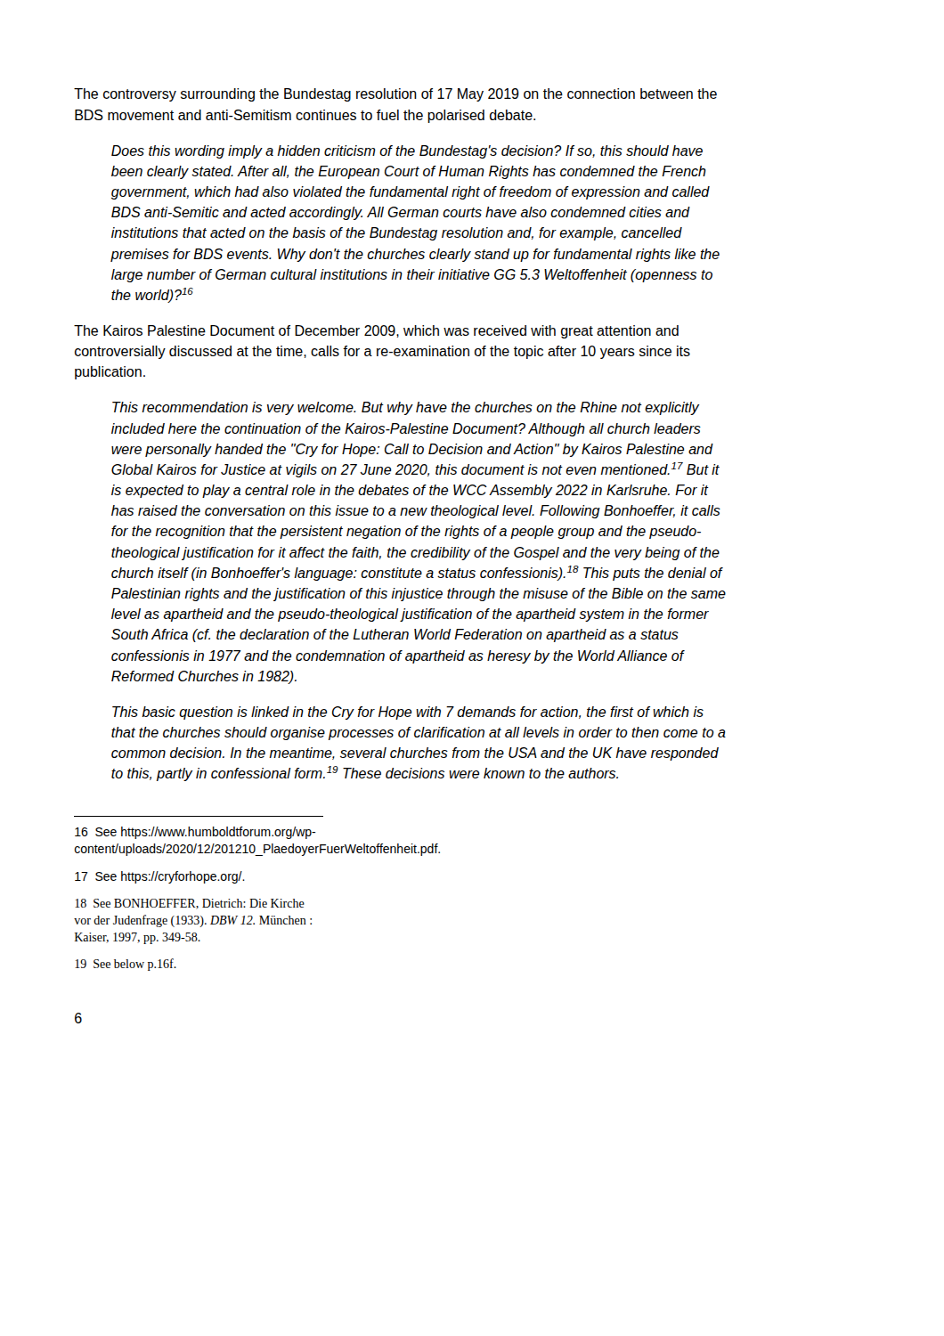The controversy surrounding the Bundestag resolution of 17 May 2019 on the connection between the BDS movement and anti-Semitism continues to fuel the polarised debate.
Does this wording imply a hidden criticism of the Bundestag's decision? If so, this should have been clearly stated. After all, the European Court of Human Rights has condemned the French government, which had also violated the fundamental right of freedom of expression and called BDS anti-Semitic and acted accordingly. All German courts have also condemned cities and institutions that acted on the basis of the Bundestag resolution and, for example, cancelled premises for BDS events. Why don't the churches clearly stand up for fundamental rights like the large number of German cultural institutions in their initiative GG 5.3 Weltoffenheit (openness to the world)?16
The Kairos Palestine Document of December 2009, which was received with great attention and controversially discussed at the time, calls for a re-examination of the topic after 10 years since its publication.
This recommendation is very welcome. But why have the churches on the Rhine not explicitly included here the continuation of the Kairos-Palestine Document? Although all church leaders were personally handed the "Cry for Hope: Call to Decision and Action" by Kairos Palestine and Global Kairos for Justice at vigils on 27 June 2020, this document is not even mentioned.17 But it is expected to play a central role in the debates of the WCC Assembly 2022 in Karlsruhe. For it has raised the conversation on this issue to a new theological level. Following Bonhoeffer, it calls for the recognition that the persistent negation of the rights of a people group and the pseudo-theological justification for it affect the faith, the credibility of the Gospel and the very being of the church itself (in Bonhoeffer's language: constitute a status confessionis).18 This puts the denial of Palestinian rights and the justification of this injustice through the misuse of the Bible on the same level as apartheid and the pseudo-theological justification of the apartheid system in the former South Africa (cf. the declaration of the Lutheran World Federation on apartheid as a status confessionis in 1977 and the condemnation of apartheid as heresy by the World Alliance of Reformed Churches in 1982).
This basic question is linked in the Cry for Hope with 7 demands for action, the first of which is that the churches should organise processes of clarification at all levels in order to then come to a common decision. In the meantime, several churches from the USA and the UK have responded to this, partly in confessional form.19 These decisions were known to the authors.
16 See https://www.humboldtforum.org/wp-content/uploads/2020/12/201210_PlaedoyerFuerWeltoffenheit.pdf.
17 See https://cryforhope.org/.
18 See BONHOEFFER, Dietrich: Die Kirche vor der Judenfrage (1933). DBW 12. München : Kaiser, 1997, pp. 349-58.
19 See below p.16f.
6